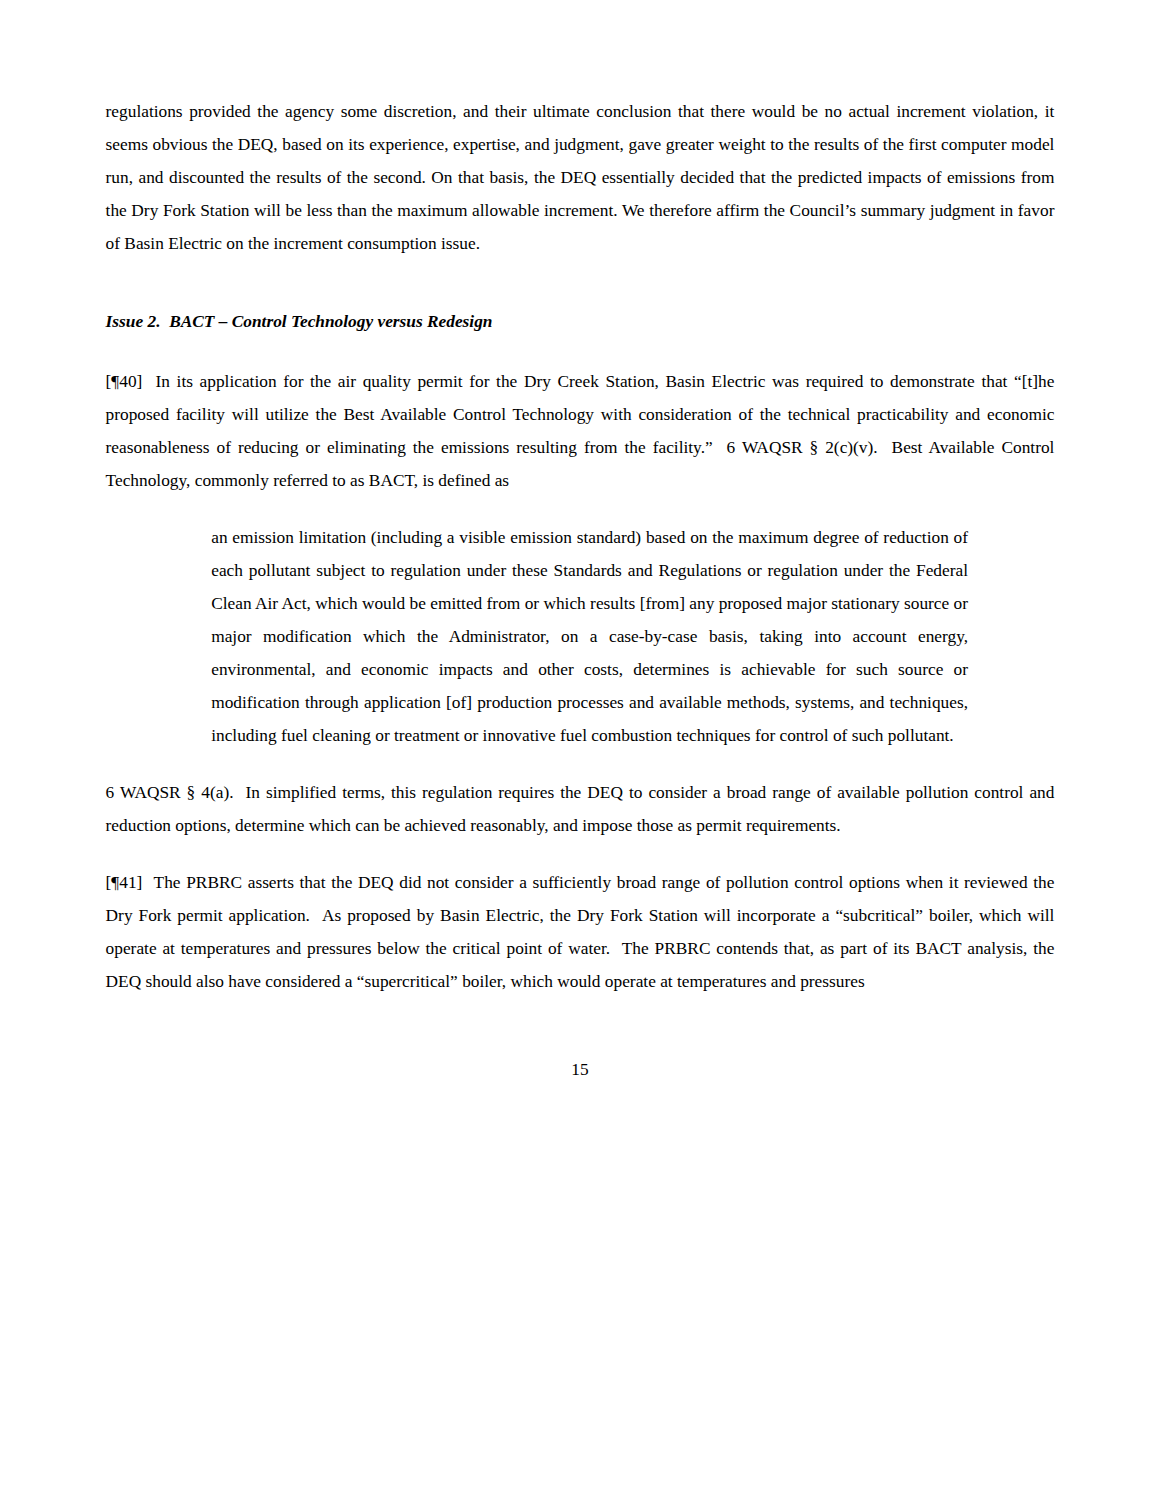regulations provided the agency some discretion, and their ultimate conclusion that there would be no actual increment violation, it seems obvious the DEQ, based on its experience, expertise, and judgment, gave greater weight to the results of the first computer model run, and discounted the results of the second. On that basis, the DEQ essentially decided that the predicted impacts of emissions from the Dry Fork Station will be less than the maximum allowable increment. We therefore affirm the Council’s summary judgment in favor of Basin Electric on the increment consumption issue.
Issue 2. BACT – Control Technology versus Redesign
[¶40] In its application for the air quality permit for the Dry Creek Station, Basin Electric was required to demonstrate that “[t]he proposed facility will utilize the Best Available Control Technology with consideration of the technical practicability and economic reasonableness of reducing or eliminating the emissions resulting from the facility.” 6 WAQSR § 2(c)(v). Best Available Control Technology, commonly referred to as BACT, is defined as
an emission limitation (including a visible emission standard) based on the maximum degree of reduction of each pollutant subject to regulation under these Standards and Regulations or regulation under the Federal Clean Air Act, which would be emitted from or which results [from] any proposed major stationary source or major modification which the Administrator, on a case-by-case basis, taking into account energy, environmental, and economic impacts and other costs, determines is achievable for such source or modification through application [of] production processes and available methods, systems, and techniques, including fuel cleaning or treatment or innovative fuel combustion techniques for control of such pollutant.
6 WAQSR § 4(a). In simplified terms, this regulation requires the DEQ to consider a broad range of available pollution control and reduction options, determine which can be achieved reasonably, and impose those as permit requirements.
[¶41] The PRBRC asserts that the DEQ did not consider a sufficiently broad range of pollution control options when it reviewed the Dry Fork permit application. As proposed by Basin Electric, the Dry Fork Station will incorporate a “subcritical” boiler, which will operate at temperatures and pressures below the critical point of water. The PRBRC contends that, as part of its BACT analysis, the DEQ should also have considered a “supercritical” boiler, which would operate at temperatures and pressures
15